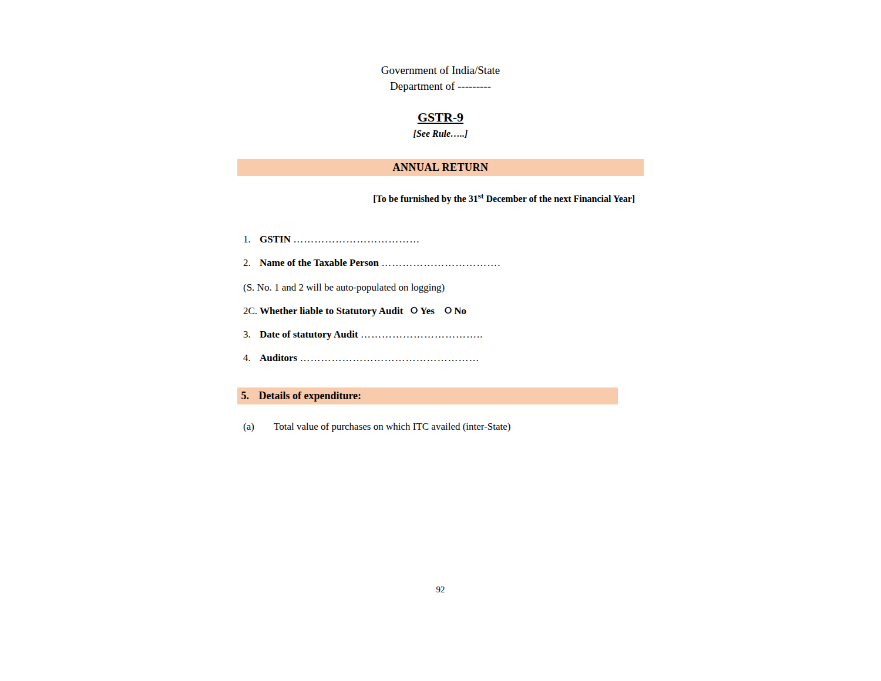Government of India/State
Department of ---------
GSTR-9
[See Rule…..]
ANNUAL RETURN
[To be furnished by the 31st December of the next Financial Year]
1. GSTIN ………………………………
2. Name of the Taxable Person …………………………….
(S. No. 1 and 2 will be auto-populated on logging)
2C. Whether liable to Statutory Audit ⭘ Yes ⭘ No
3. Date of statutory Audit ……………………………..
4. Auditors ……………………………………………
5. Details of expenditure:
(a) Total value of purchases on which ITC availed (inter-State)
92